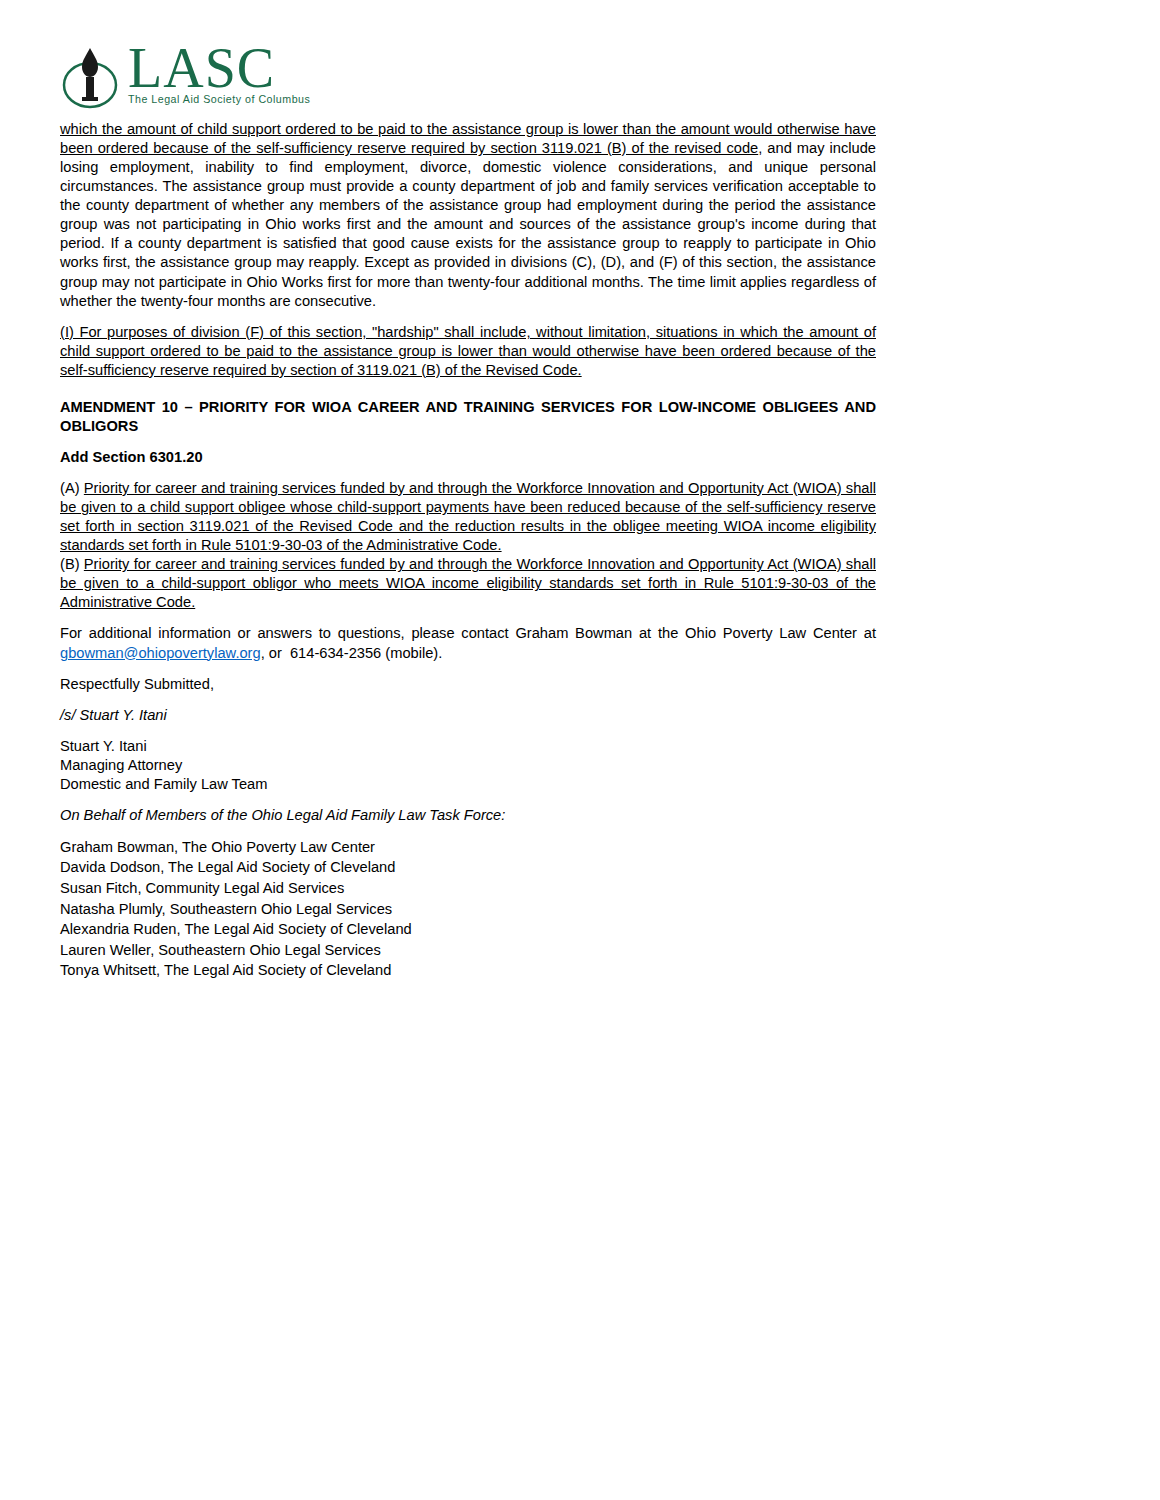LASC The Legal Aid Society of Columbus
which the amount of child support ordered to be paid to the assistance group is lower than the amount would otherwise have been ordered because of the self-sufficiency reserve required by section 3119.021 (B) of the revised code, and may include losing employment, inability to find employment, divorce, domestic violence considerations, and unique personal circumstances. The assistance group must provide a county department of job and family services verification acceptable to the county department of whether any members of the assistance group had employment during the period the assistance group was not participating in Ohio works first and the amount and sources of the assistance group's income during that period. If a county department is satisfied that good cause exists for the assistance group to reapply to participate in Ohio works first, the assistance group may reapply. Except as provided in divisions (C), (D), and (F) of this section, the assistance group may not participate in Ohio Works first for more than twenty-four additional months. The time limit applies regardless of whether the twenty-four months are consecutive.
(I) For purposes of division (F) of this section, "hardship" shall include, without limitation, situations in which the amount of child support ordered to be paid to the assistance group is lower than would otherwise have been ordered because of the self-sufficiency reserve required by section of 3119.021 (B) of the Revised Code.
AMENDMENT 10 – PRIORITY FOR WIOA CAREER AND TRAINING SERVICES FOR LOW-INCOME OBLIGEES AND OBLIGORS
Add Section 6301.20
(A) Priority for career and training services funded by and through the Workforce Innovation and Opportunity Act (WIOA) shall be given to a child support obligee whose child-support payments have been reduced because of the self-sufficiency reserve set forth in section 3119.021 of the Revised Code and the reduction results in the obligee meeting WIOA income eligibility standards set forth in Rule 5101:9-30-03 of the Administrative Code.
(B) Priority for career and training services funded by and through the Workforce Innovation and Opportunity Act (WIOA) shall be given to a child-support obligor who meets WIOA income eligibility standards set forth in Rule 5101:9-30-03 of the Administrative Code.
For additional information or answers to questions, please contact Graham Bowman at the Ohio Poverty Law Center at gbowman@ohiopovertylaw.org, or 614-634-2356 (mobile).
Respectfully Submitted,
/s/ Stuart Y. Itani
Stuart Y. Itani
Managing Attorney
Domestic and Family Law Team
On Behalf of Members of the Ohio Legal Aid Family Law Task Force:
Graham Bowman, The Ohio Poverty Law Center
Davida Dodson, The Legal Aid Society of Cleveland
Susan Fitch, Community Legal Aid Services
Natasha Plumly, Southeastern Ohio Legal Services
Alexandria Ruden, The Legal Aid Society of Cleveland
Lauren Weller, Southeastern Ohio Legal Services
Tonya Whitsett, The Legal Aid Society of Cleveland